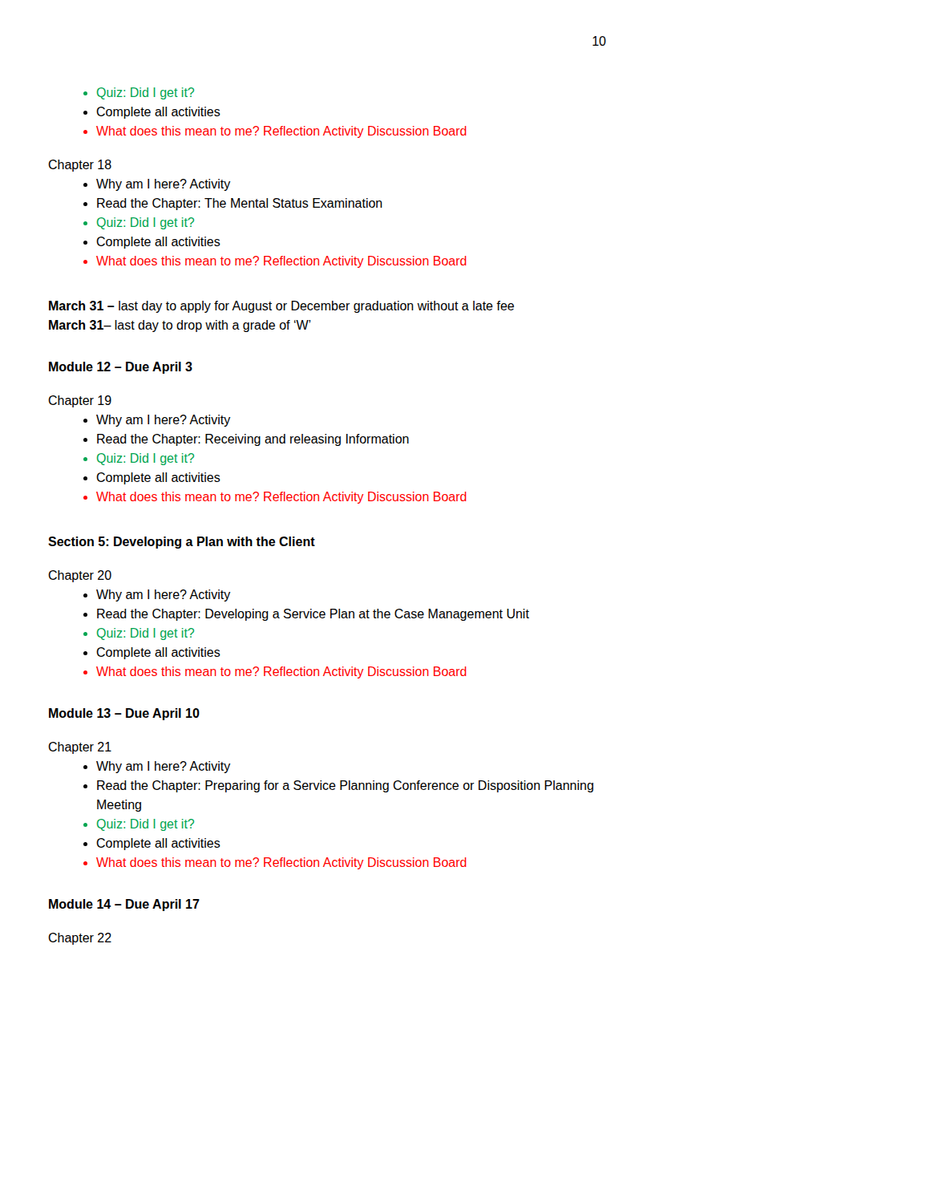10
Quiz: Did I get it?
Complete all activities
What does this mean to me? Reflection Activity Discussion Board
Chapter 18
Why am I here? Activity
Read the Chapter: The Mental Status Examination
Quiz: Did I get it?
Complete all activities
What does this mean to me? Reflection Activity Discussion Board
March 31 – last day to apply for August or December graduation without a late fee
March 31– last day to drop with a grade of ‘W’
Module 12 – Due April 3
Chapter 19
Why am I here? Activity
Read the Chapter: Receiving and releasing Information
Quiz: Did I get it?
Complete all activities
What does this mean to me? Reflection Activity Discussion Board
Section 5: Developing a Plan with the Client
Chapter 20
Why am I here? Activity
Read the Chapter: Developing a Service Plan at the Case Management Unit
Quiz: Did I get it?
Complete all activities
What does this mean to me? Reflection Activity Discussion Board
Module 13 – Due April 10
Chapter 21
Why am I here? Activity
Read the Chapter: Preparing for a Service Planning Conference or Disposition Planning Meeting
Quiz: Did I get it?
Complete all activities
What does this mean to me? Reflection Activity Discussion Board
Module 14 – Due April 17
Chapter 22